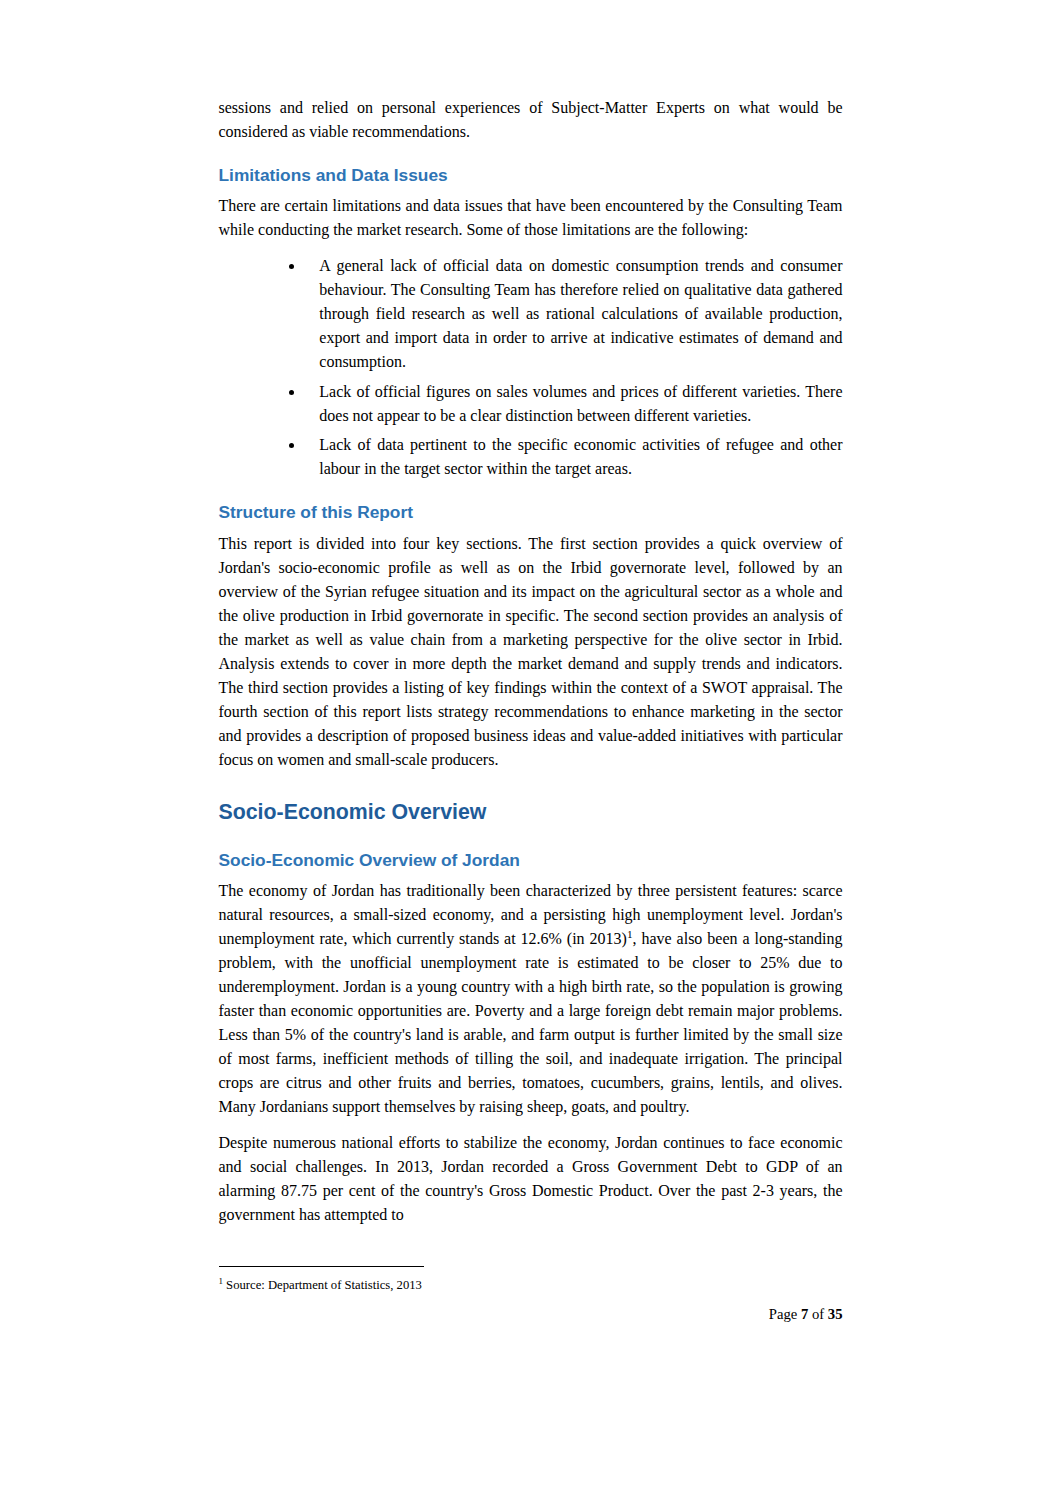sessions and relied on personal experiences of Subject-Matter Experts on what would be considered as viable recommendations.
Limitations and Data Issues
There are certain limitations and data issues that have been encountered by the Consulting Team while conducting the market research. Some of those limitations are the following:
A general lack of official data on domestic consumption trends and consumer behaviour. The Consulting Team has therefore relied on qualitative data gathered through field research as well as rational calculations of available production, export and import data in order to arrive at indicative estimates of demand and consumption.
Lack of official figures on sales volumes and prices of different varieties. There does not appear to be a clear distinction between different varieties.
Lack of data pertinent to the specific economic activities of refugee and other labour in the target sector within the target areas.
Structure of this Report
This report is divided into four key sections. The first section provides a quick overview of Jordan's socio-economic profile as well as on the Irbid governorate level, followed by an overview of the Syrian refugee situation and its impact on the agricultural sector as a whole and the olive production in Irbid governorate in specific. The second section provides an analysis of the market as well as value chain from a marketing perspective for the olive sector in Irbid. Analysis extends to cover in more depth the market demand and supply trends and indicators. The third section provides a listing of key findings within the context of a SWOT appraisal. The fourth section of this report lists strategy recommendations to enhance marketing in the sector and provides a description of proposed business ideas and value-added initiatives with particular focus on women and small-scale producers.
Socio-Economic Overview
Socio-Economic Overview of Jordan
The economy of Jordan has traditionally been characterized by three persistent features: scarce natural resources, a small-sized economy, and a persisting high unemployment level. Jordan's unemployment rate, which currently stands at 12.6% (in 2013)1, have also been a long-standing problem, with the unofficial unemployment rate is estimated to be closer to 25% due to underemployment. Jordan is a young country with a high birth rate, so the population is growing faster than economic opportunities are. Poverty and a large foreign debt remain major problems. Less than 5% of the country's land is arable, and farm output is further limited by the small size of most farms, inefficient methods of tilling the soil, and inadequate irrigation. The principal crops are citrus and other fruits and berries, tomatoes, cucumbers, grains, lentils, and olives. Many Jordanians support themselves by raising sheep, goats, and poultry.
Despite numerous national efforts to stabilize the economy, Jordan continues to face economic and social challenges. In 2013, Jordan recorded a Gross Government Debt to GDP of an alarming 87.75 per cent of the country's Gross Domestic Product. Over the past 2-3 years, the government has attempted to
1 Source: Department of Statistics, 2013
Page 7 of 35